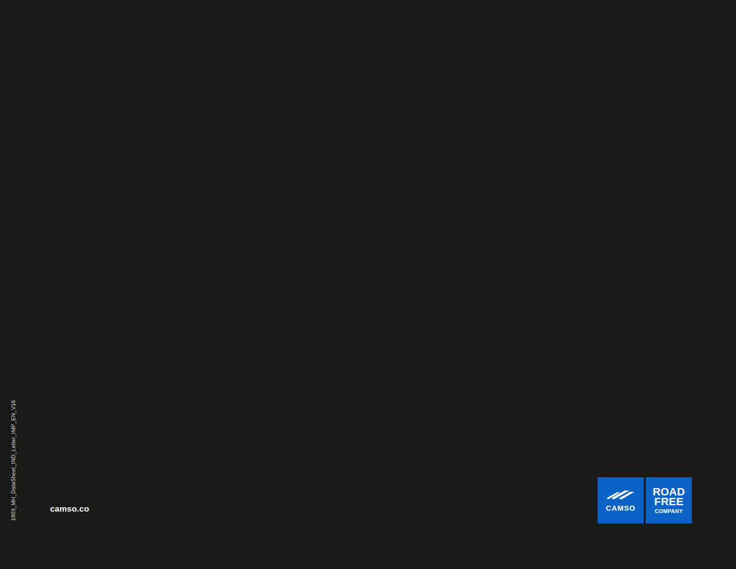Camso — Road Free Company
1903_MH_DataSheet_IND_Letter_IMP_EN_V16
camso.co
CAMSO
ROAD FREE COMPANY